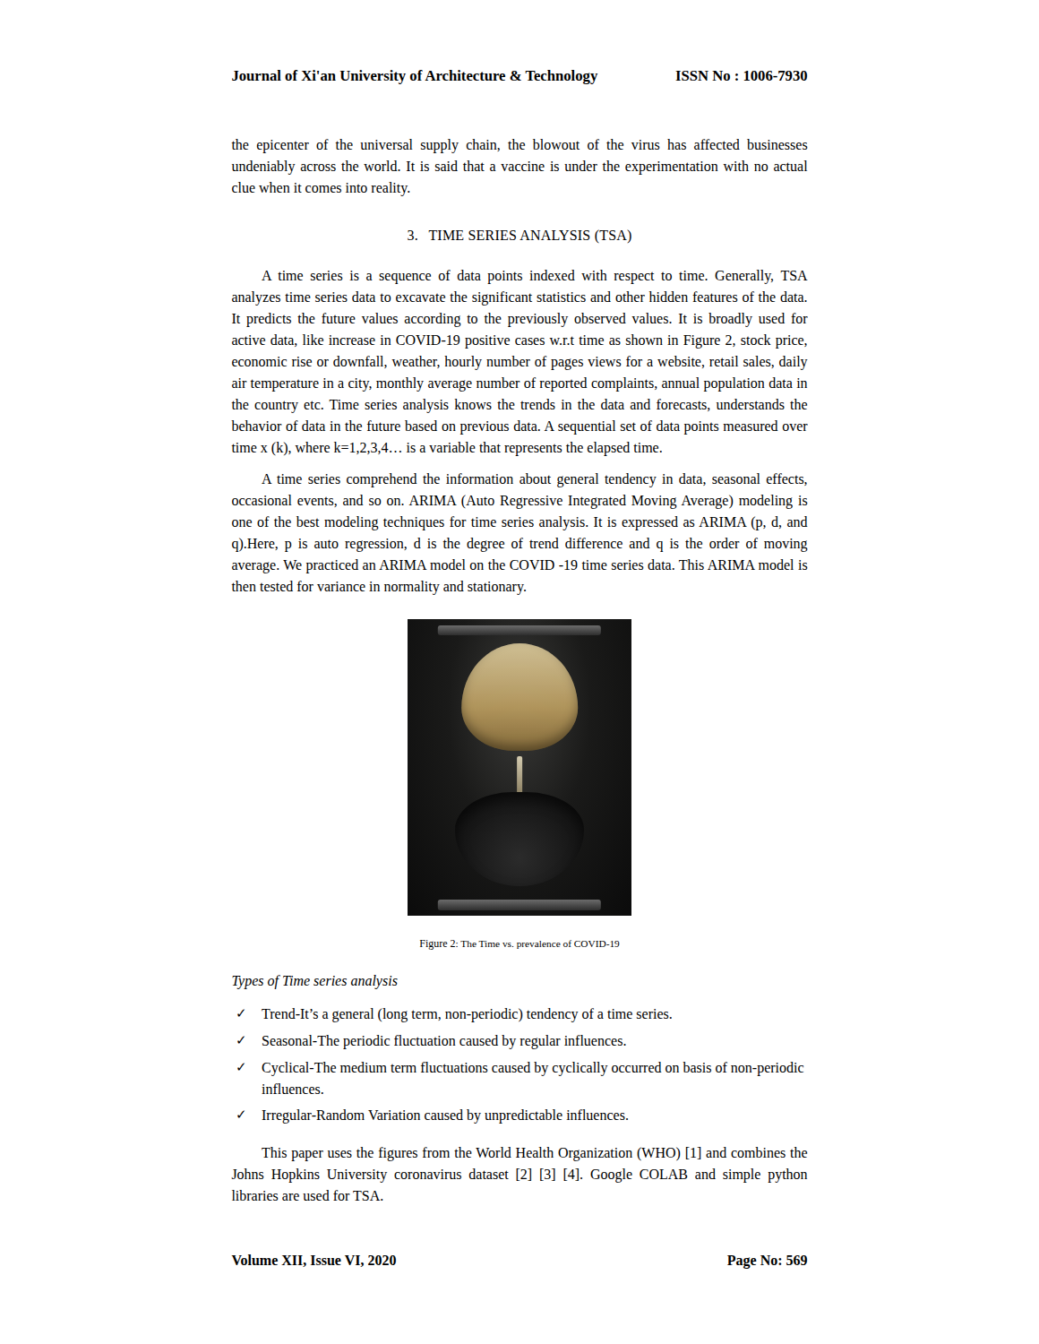Journal of Xi'an University of Architecture & Technology
ISSN No : 1006-7930
the epicenter of the universal supply chain, the blowout of the virus has affected businesses undeniably across the world. It is said that a vaccine is under the experimentation with no actual clue when it comes into reality.
3. TIME SERIES ANALYSIS (TSA)
A time series is a sequence of data points indexed with respect to time. Generally, TSA analyzes time series data to excavate the significant statistics and other hidden features of the data. It predicts the future values according to the previously observed values. It is broadly used for active data, like increase in COVID-19 positive cases w.r.t time as shown in Figure 2, stock price, economic rise or downfall, weather, hourly number of pages views for a website, retail sales, daily air temperature in a city, monthly average number of reported complaints, annual population data in the country etc. Time series analysis knows the trends in the data and forecasts, understands the behavior of data in the future based on previous data. A sequential set of data points measured over time x (k), where k=1,2,3,4… is a variable that represents the elapsed time.
A time series comprehend the information about general tendency in data, seasonal effects, occasional events, and so on. ARIMA (Auto Regressive Integrated Moving Average) modeling is one of the best modeling techniques for time series analysis. It is expressed as ARIMA (p, d, and q).Here, p is auto regression, d is the degree of trend difference and q is the order of moving average. We practiced an ARIMA model on the COVID -19 time series data. This ARIMA model is then tested for variance in normality and stationary.
Figure 2: The Time vs. prevalence of COVID-19
Types of Time series analysis
Trend-It’s a general (long term, non-periodic) tendency of a time series.
Seasonal-The periodic fluctuation caused by regular influences.
Cyclical-The medium term fluctuations caused by cyclically occurred on basis of non-periodic influences.
Irregular-Random Variation caused by unpredictable influences.
This paper uses the figures from the World Health Organization (WHO) [1] and combines the Johns Hopkins University coronavirus dataset [2] [3] [4]. Google COLAB and simple python libraries are used for TSA.
Volume XII, Issue VI, 2020
Page No: 569